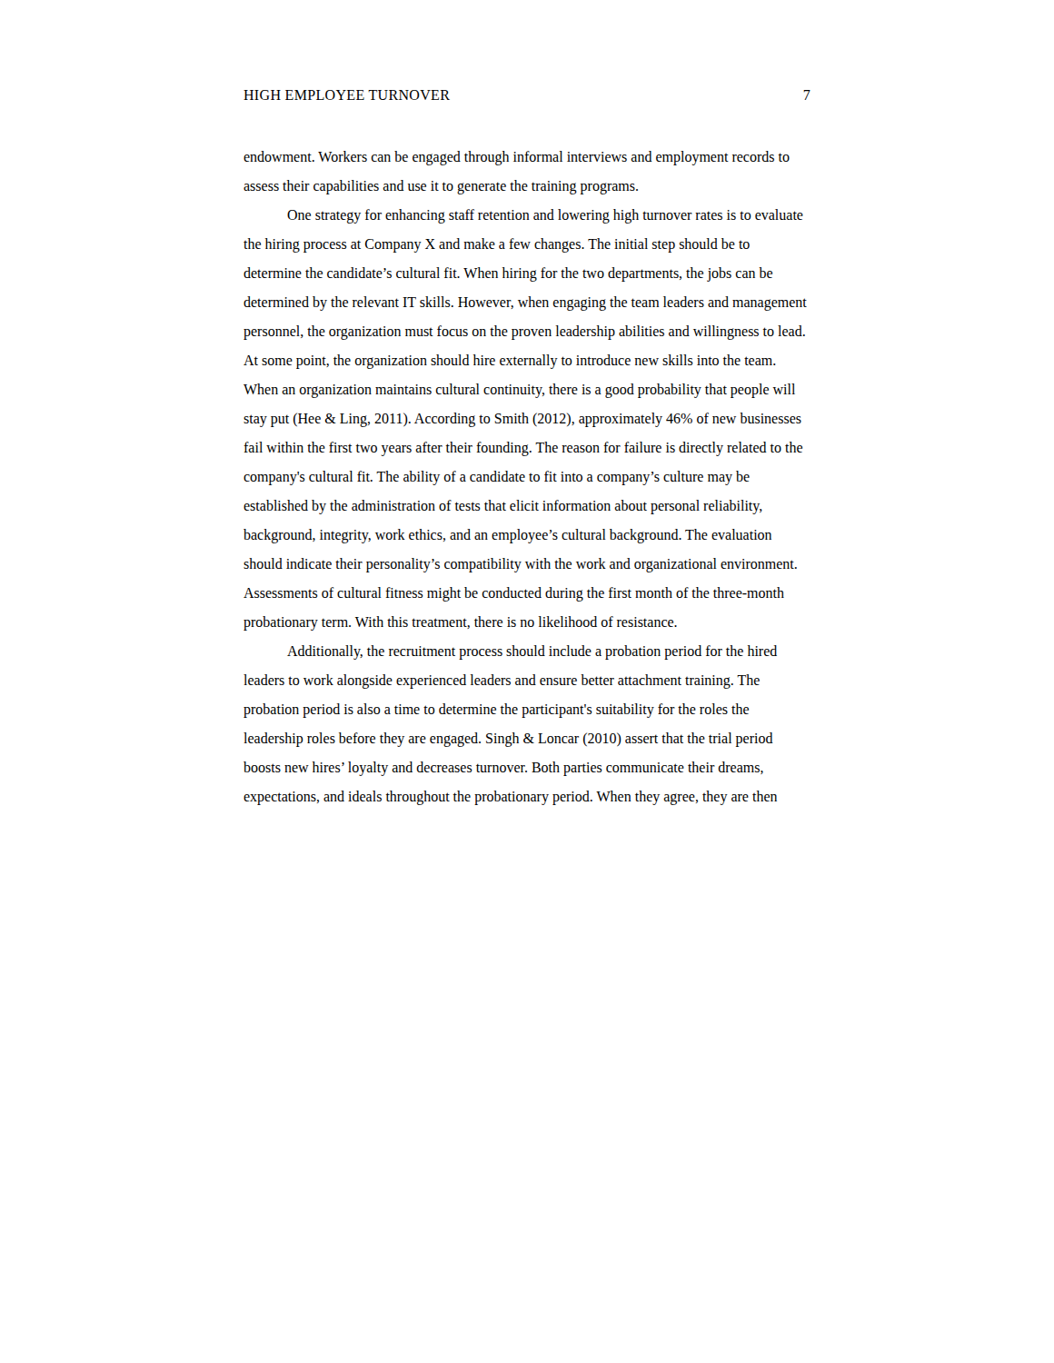High Employee Turnover 7
endowment. Workers can be engaged through informal interviews and employment records to assess their capabilities and use it to generate the training programs.
One strategy for enhancing staff retention and lowering high turnover rates is to evaluate the hiring process at Company X and make a few changes. The initial step should be to determine the candidate’s cultural fit. When hiring for the two departments, the jobs can be determined by the relevant IT skills. However, when engaging the team leaders and management personnel, the organization must focus on the proven leadership abilities and willingness to lead. At some point, the organization should hire externally to introduce new skills into the team. When an organization maintains cultural continuity, there is a good probability that people will stay put (Hee & Ling, 2011). According to Smith (2012), approximately 46% of new businesses fail within the first two years after their founding. The reason for failure is directly related to the company's cultural fit. The ability of a candidate to fit into a company’s culture may be established by the administration of tests that elicit information about personal reliability, background, integrity, work ethics, and an employee’s cultural background. The evaluation should indicate their personality’s compatibility with the work and organizational environment. Assessments of cultural fitness might be conducted during the first month of the three-month probationary term. With this treatment, there is no likelihood of resistance.
Additionally, the recruitment process should include a probation period for the hired leaders to work alongside experienced leaders and ensure better attachment training. The probation period is also a time to determine the participant's suitability for the roles the leadership roles before they are engaged. Singh & Loncar (2010) assert that the trial period boosts new hires’ loyalty and decreases turnover. Both parties communicate their dreams, expectations, and ideals throughout the probationary period. When they agree, they are then